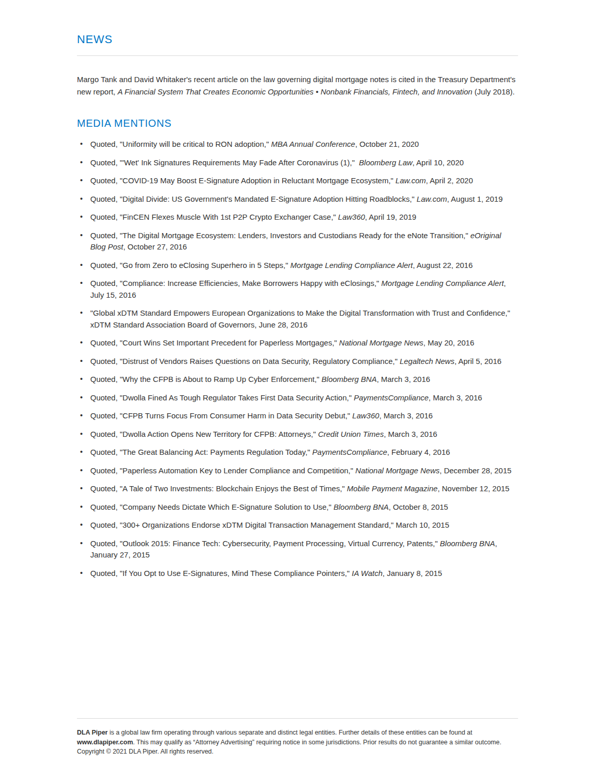NEWS
Margo Tank and David Whitaker's recent article on the law governing digital mortgage notes is cited in the Treasury Department's new report, A Financial System That Creates Economic Opportunities • Nonbank Financials, Fintech, and Innovation (July 2018).
MEDIA MENTIONS
Quoted, "Uniformity will be critical to RON adoption," MBA Annual Conference, October 21, 2020
Quoted, "'Wet' Ink Signatures Requirements May Fade After Coronavirus (1)," Bloomberg Law, April 10, 2020
Quoted, "COVID-19 May Boost E-Signature Adoption in Reluctant Mortgage Ecosystem," Law.com, April 2, 2020
Quoted, "Digital Divide: US Government's Mandated E-Signature Adoption Hitting Roadblocks," Law.com, August 1, 2019
Quoted, "FinCEN Flexes Muscle With 1st P2P Crypto Exchanger Case," Law360, April 19, 2019
Quoted, "The Digital Mortgage Ecosystem: Lenders, Investors and Custodians Ready for the eNote Transition," eOriginal Blog Post, October 27, 2016
Quoted, "Go from Zero to eClosing Superhero in 5 Steps," Mortgage Lending Compliance Alert, August 22, 2016
Quoted, "Compliance: Increase Efficiencies, Make Borrowers Happy with eClosings," Mortgage Lending Compliance Alert, July 15, 2016
"Global xDTM Standard Empowers European Organizations to Make the Digital Transformation with Trust and Confidence," xDTM Standard Association Board of Governors, June 28, 2016
Quoted, "Court Wins Set Important Precedent for Paperless Mortgages," National Mortgage News, May 20, 2016
Quoted, "Distrust of Vendors Raises Questions on Data Security, Regulatory Compliance," Legaltech News, April 5, 2016
Quoted, "Why the CFPB is About to Ramp Up Cyber Enforcement," Bloomberg BNA, March 3, 2016
Quoted, "Dwolla Fined As Tough Regulator Takes First Data Security Action," PaymentsCompliance, March 3, 2016
Quoted, "CFPB Turns Focus From Consumer Harm in Data Security Debut," Law360, March 3, 2016
Quoted, "Dwolla Action Opens New Territory for CFPB: Attorneys," Credit Union Times, March 3, 2016
Quoted, "The Great Balancing Act: Payments Regulation Today," PaymentsCompliance, February 4, 2016
Quoted, "Paperless Automation Key to Lender Compliance and Competition," National Mortgage News, December 28, 2015
Quoted, "A Tale of Two Investments: Blockchain Enjoys the Best of Times," Mobile Payment Magazine, November 12, 2015
Quoted, "Company Needs Dictate Which E-Signature Solution to Use," Bloomberg BNA, October 8, 2015
Quoted, "300+ Organizations Endorse xDTM Digital Transaction Management Standard," March 10, 2015
Quoted, "Outlook 2015: Finance Tech: Cybersecurity, Payment Processing, Virtual Currency, Patents," Bloomberg BNA, January 27, 2015
Quoted, "If You Opt to Use E-Signatures, Mind These Compliance Pointers," IA Watch, January 8, 2015
DLA Piper is a global law firm operating through various separate and distinct legal entities. Further details of these entities can be found at www.dlapiper.com. This may qualify as “Attorney Advertising” requiring notice in some jurisdictions. Prior results do not guarantee a similar outcome. Copyright © 2021 DLA Piper. All rights reserved.